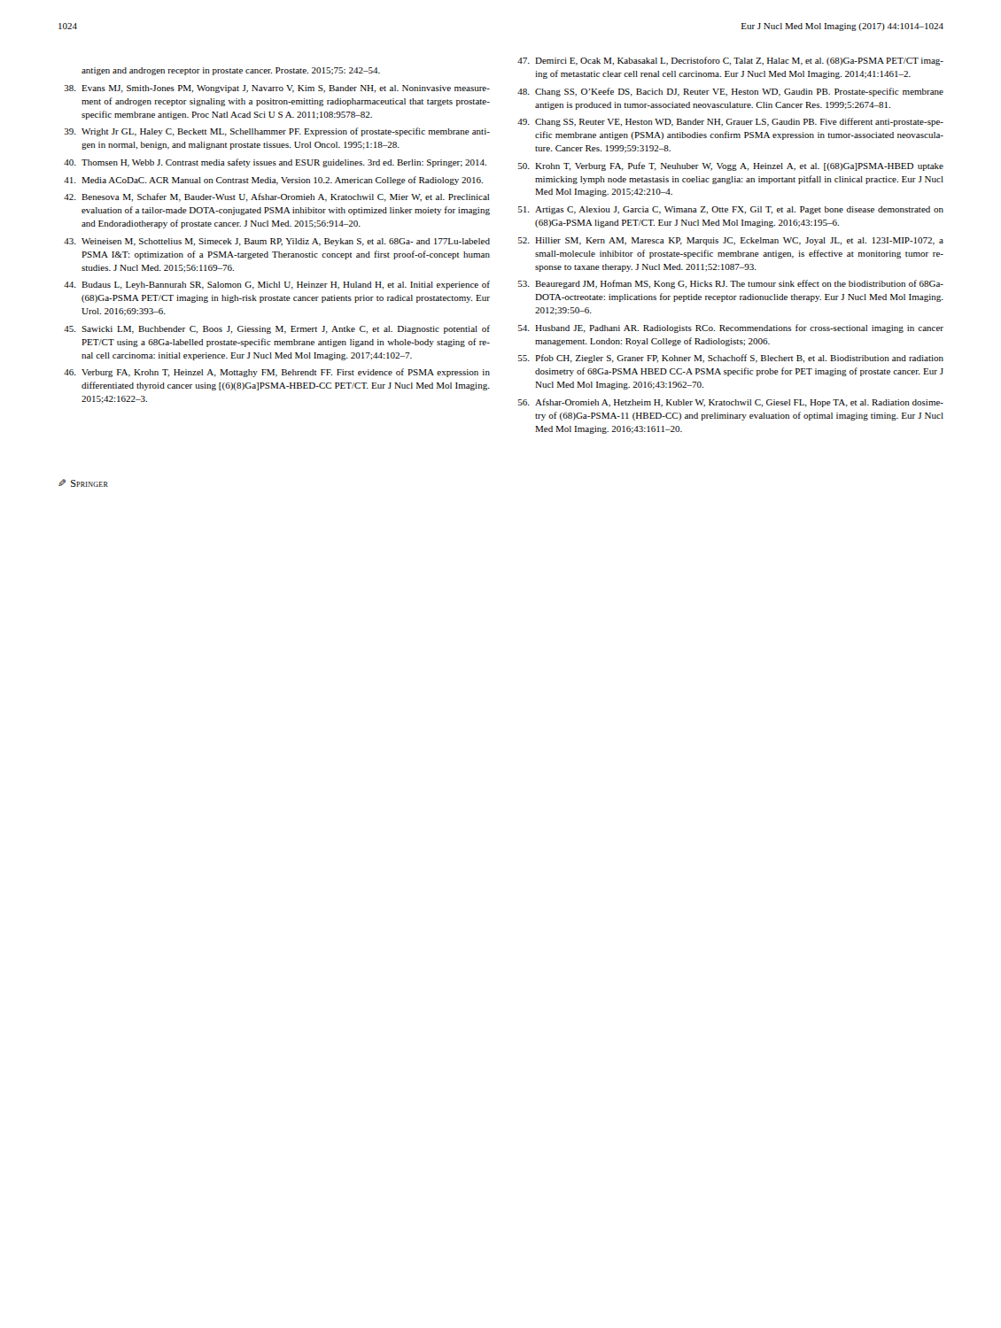1024 Eur J Nucl Med Mol Imaging (2017) 44:1014–1024
antigen and androgen receptor in prostate cancer. Prostate. 2015;75: 242–54.
38. Evans MJ, Smith-Jones PM, Wongvipat J, Navarro V, Kim S, Bander NH, et al. Noninvasive measurement of androgen receptor signaling with a positron-emitting radiopharmaceutical that targets prostate-specific membrane antigen. Proc Natl Acad Sci U S A. 2011;108:9578–82.
39. Wright Jr GL, Haley C, Beckett ML, Schellhammer PF. Expression of prostate-specific membrane antigen in normal, benign, and malignant prostate tissues. Urol Oncol. 1995;1:18–28.
40. Thomsen H, Webb J. Contrast media safety issues and ESUR guidelines. 3rd ed. Berlin: Springer; 2014.
41. Media ACoDaC. ACR Manual on Contrast Media, Version 10.2. American College of Radiology 2016.
42. Benesova M, Schafer M, Bauder-Wust U, Afshar-Oromieh A, Kratochwil C, Mier W, et al. Preclinical evaluation of a tailor-made DOTA-conjugated PSMA inhibitor with optimized linker moiety for imaging and Endoradiotherapy of prostate cancer. J Nucl Med. 2015;56:914–20.
43. Weineisen M, Schottelius M, Simecek J, Baum RP, Yildiz A, Beykan S, et al. 68Ga- and 177Lu-labeled PSMA I&T: optimization of a PSMA-targeted Theranostic concept and first proof-of-concept human studies. J Nucl Med. 2015;56:1169–76.
44. Budaus L, Leyh-Bannurah SR, Salomon G, Michl U, Heinzer H, Huland H, et al. Initial experience of (68)Ga-PSMA PET/CT imaging in high-risk prostate cancer patients prior to radical prostatectomy. Eur Urol. 2016;69:393–6.
45. Sawicki LM, Buchbender C, Boos J, Giessing M, Ermert J, Antke C, et al. Diagnostic potential of PET/CT using a 68Ga-labelled prostate-specific membrane antigen ligand in whole-body staging of renal cell carcinoma: initial experience. Eur J Nucl Med Mol Imaging. 2017;44:102–7.
46. Verburg FA, Krohn T, Heinzel A, Mottaghy FM, Behrendt FF. First evidence of PSMA expression in differentiated thyroid cancer using [(6)(8)Ga]PSMA-HBED-CC PET/CT. Eur J Nucl Med Mol Imaging. 2015;42:1622–3.
47. Demirci E, Ocak M, Kabasakal L, Decristoforo C, Talat Z, Halac M, et al. (68)Ga-PSMA PET/CT imaging of metastatic clear cell renal cell carcinoma. Eur J Nucl Med Mol Imaging. 2014;41:1461–2.
48. Chang SS, O’Keefe DS, Bacich DJ, Reuter VE, Heston WD, Gaudin PB. Prostate-specific membrane antigen is produced in tumor-associated neovasculature. Clin Cancer Res. 1999;5:2674–81.
49. Chang SS, Reuter VE, Heston WD, Bander NH, Grauer LS, Gaudin PB. Five different anti-prostate-specific membrane antigen (PSMA) antibodies confirm PSMA expression in tumor-associated neovasculature. Cancer Res. 1999;59:3192–8.
50. Krohn T, Verburg FA, Pufe T, Neuhuber W, Vogg A, Heinzel A, et al. [(68)Ga]PSMA-HBED uptake mimicking lymph node metastasis in coeliac ganglia: an important pitfall in clinical practice. Eur J Nucl Med Mol Imaging. 2015;42:210–4.
51. Artigas C, Alexiou J, Garcia C, Wimana Z, Otte FX, Gil T, et al. Paget bone disease demonstrated on (68)Ga-PSMA ligand PET/CT. Eur J Nucl Med Mol Imaging. 2016;43:195–6.
52. Hillier SM, Kern AM, Maresca KP, Marquis JC, Eckelman WC, Joyal JL, et al. 123I-MIP-1072, a small-molecule inhibitor of prostate-specific membrane antigen, is effective at monitoring tumor response to taxane therapy. J Nucl Med. 2011;52:1087–93.
53. Beauregard JM, Hofman MS, Kong G, Hicks RJ. The tumour sink effect on the biodistribution of 68Ga-DOTA-octreotate: implications for peptide receptor radionuclide therapy. Eur J Nucl Med Mol Imaging. 2012;39:50–6.
54. Husband JE, Padhani AR. Radiologists RCo. Recommendations for cross-sectional imaging in cancer management. London: Royal College of Radiologists; 2006.
55. Pfob CH, Ziegler S, Graner FP, Kohner M, Schachoff S, Blechert B, et al. Biodistribution and radiation dosimetry of 68Ga-PSMA HBED CC-A PSMA specific probe for PET imaging of prostate cancer. Eur J Nucl Med Mol Imaging. 2016;43:1962–70.
56. Afshar-Oromieh A, Hetzheim H, Kubler W, Kratochwil C, Giesel FL, Hope TA, et al. Radiation dosimetry of (68)Ga-PSMA-11 (HBED-CC) and preliminary evaluation of optimal imaging timing. Eur J Nucl Med Mol Imaging. 2016;43:1611–20.
✎Springer